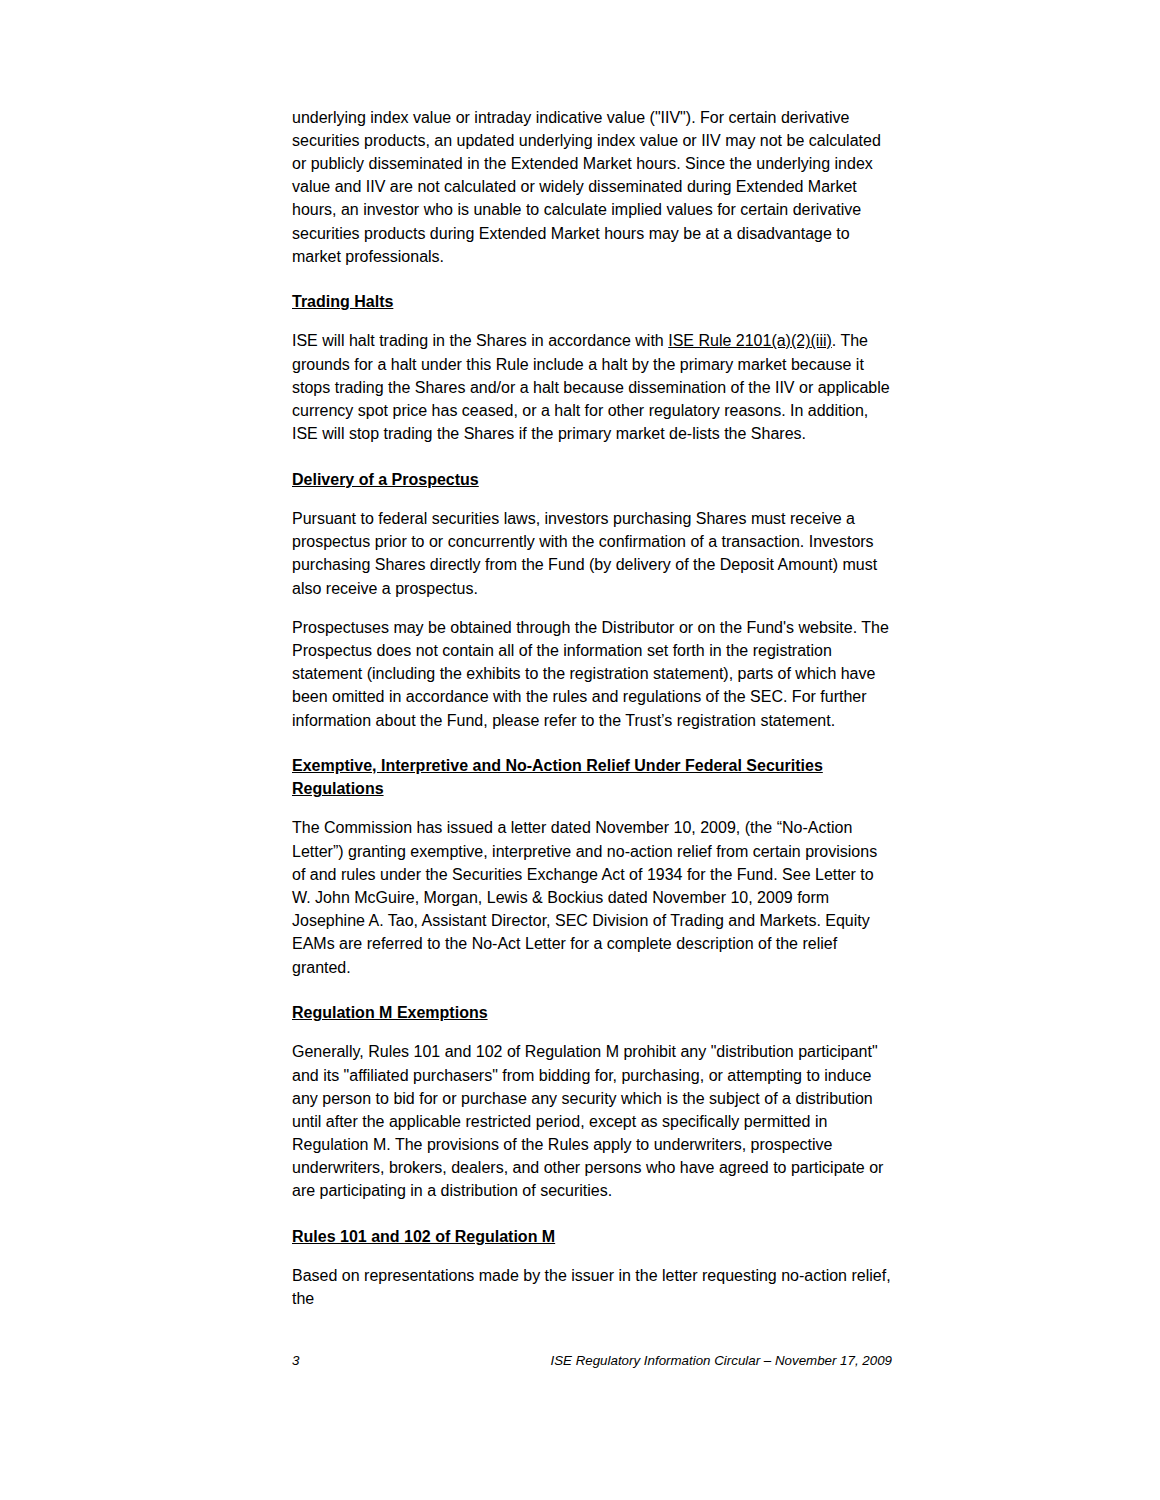underlying index value or intraday indicative value ("IIV"). For certain derivative securities products, an updated underlying index value or IIV may not be calculated or publicly disseminated in the Extended Market hours. Since the underlying index value and IIV are not calculated or widely disseminated during Extended Market hours, an investor who is unable to calculate implied values for certain derivative securities products during Extended Market hours may be at a disadvantage to market professionals.
Trading Halts
ISE will halt trading in the Shares in accordance with ISE Rule 2101(a)(2)(iii). The grounds for a halt under this Rule include a halt by the primary market because it stops trading the Shares and/or a halt because dissemination of the IIV or applicable currency spot price has ceased, or a halt for other regulatory reasons. In addition, ISE will stop trading the Shares if the primary market de-lists the Shares.
Delivery of a Prospectus
Pursuant to federal securities laws, investors purchasing Shares must receive a prospectus prior to or concurrently with the confirmation of a transaction. Investors purchasing Shares directly from the Fund (by delivery of the Deposit Amount) must also receive a prospectus.
Prospectuses may be obtained through the Distributor or on the Fund's website. The Prospectus does not contain all of the information set forth in the registration statement (including the exhibits to the registration statement), parts of which have been omitted in accordance with the rules and regulations of the SEC. For further information about the Fund, please refer to the Trust’s registration statement.
Exemptive, Interpretive and No-Action Relief Under Federal Securities Regulations
The Commission has issued a letter dated November 10, 2009, (the “No-Action Letter”) granting exemptive, interpretive and no-action relief from certain provisions of and rules under the Securities Exchange Act of 1934 for the Fund. See Letter to W. John McGuire, Morgan, Lewis & Bockius dated November 10, 2009 form Josephine A. Tao, Assistant Director, SEC Division of Trading and Markets. Equity EAMs are referred to the No-Act Letter for a complete description of the relief granted.
Regulation M Exemptions
Generally, Rules 101 and 102 of Regulation M prohibit any "distribution participant" and its "affiliated purchasers" from bidding for, purchasing, or attempting to induce any person to bid for or purchase any security which is the subject of a distribution until after the applicable restricted period, except as specifically permitted in Regulation M. The provisions of the Rules apply to underwriters, prospective underwriters, brokers, dealers, and other persons who have agreed to participate or are participating in a distribution of securities.
Rules 101 and 102 of Regulation M
Based on representations made by the issuer in the letter requesting no-action relief, the
3
ISE Regulatory Information Circular – November 17, 2009